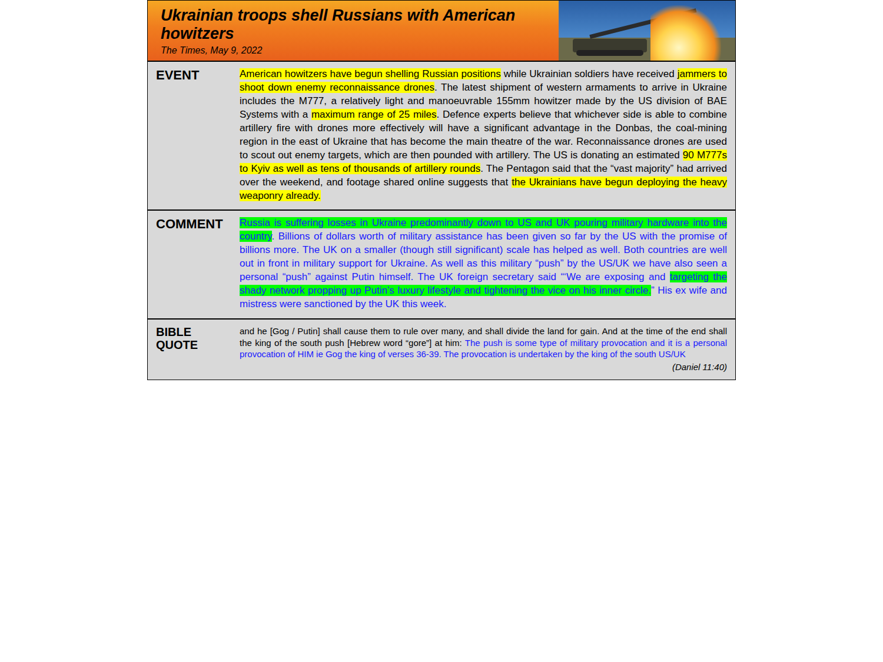Ukrainian troops shell Russians with American howitzers
The Times, May 9, 2022
EVENT
American howitzers have begun shelling Russian positions while Ukrainian soldiers have received jammers to shoot down enemy reconnaissance drones. The latest shipment of western armaments to arrive in Ukraine includes the M777, a relatively light and manoeuvrable 155mm howitzer made by the US division of BAE Systems with a maximum range of 25 miles. Defence experts believe that whichever side is able to combine artillery fire with drones more effectively will have a significant advantage in the Donbas, the coal-mining region in the east of Ukraine that has become the main theatre of the war. Reconnaissance drones are used to scout out enemy targets, which are then pounded with artillery. The US is donating an estimated 90 M777s to Kyiv as well as tens of thousands of artillery rounds. The Pentagon said that the “vast majority” had arrived over the weekend, and footage shared online suggests that the Ukrainians have begun deploying the heavy weaponry already.
COMMENT
Russia is suffering losses in Ukraine predominantly down to US and UK pouring military hardware into the country. Billions of dollars worth of military assistance has been given so far by the US with the promise of billions more. The UK on a smaller (though still significant) scale has helped as well. Both countries are well out in front in military support for Ukraine. As well as this military “push” by the US/UK we have also seen a personal “push” against Putin himself. The UK foreign secretary said “‘We are exposing and targeting the shady network propping up Putin’s luxury lifestyle and tightening the vice on his inner circle.” His ex wife and mistress were sanctioned by the UK this week.
BIBLE QUOTE
and he [Gog / Putin] shall cause them to rule over many, and shall divide the land for gain. And at the time of the end shall the king of the south push [Hebrew word “gore”] at him: The push is some type of military provocation and it is a personal provocation of HIM ie Gog the king of verses 36-39. The provocation is undertaken by the king of the south US/UK (Daniel 11:40)